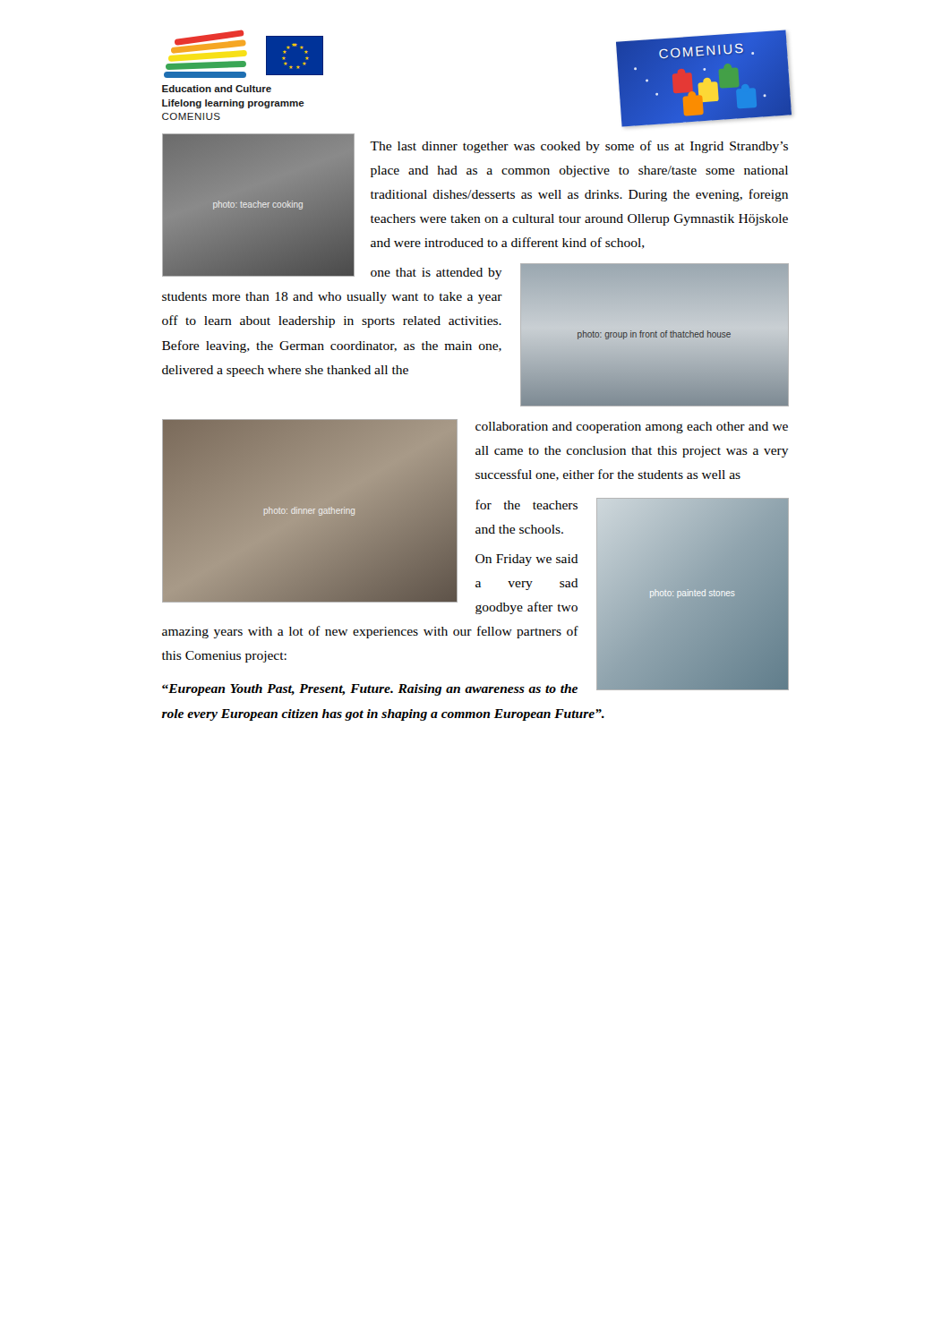★ ★ ★ ★ ★ ★ ★ ★ ★ ★ ★ ★
Education and Culture
Lifelong learning programme
COMENIUS
COMENIUS
photo: teacher cooking
The last dinner together was cooked by some of us at Ingrid Strandby’s place and had as a common objective to share/taste some national traditional dishes/desserts as well as drinks. During the evening, foreign teachers were taken on a cultural tour around Ollerup Gymnastik Höjskole and were introduced to a different kind of school,
photo: group in front of thatched house
one that is attended by students more than 18 and who usually want to take a year off to learn about leadership in sports related activities. Before leaving, the German coordinator, as the main one, delivered a speech where she thanked all the
photo: dinner gathering
collaboration and cooperation among each other and we all came to the conclusion that this project was a very successful one, either for the students as well as
photo: painted stones
for the teachers and the schools.
On Friday we said a very sad goodbye after two amazing years with a lot of new experiences with our fellow partners of this Comenius project:
“European Youth Past, Present, Future. Raising an awareness as to the role every European citizen has got in shaping a common European Future”.